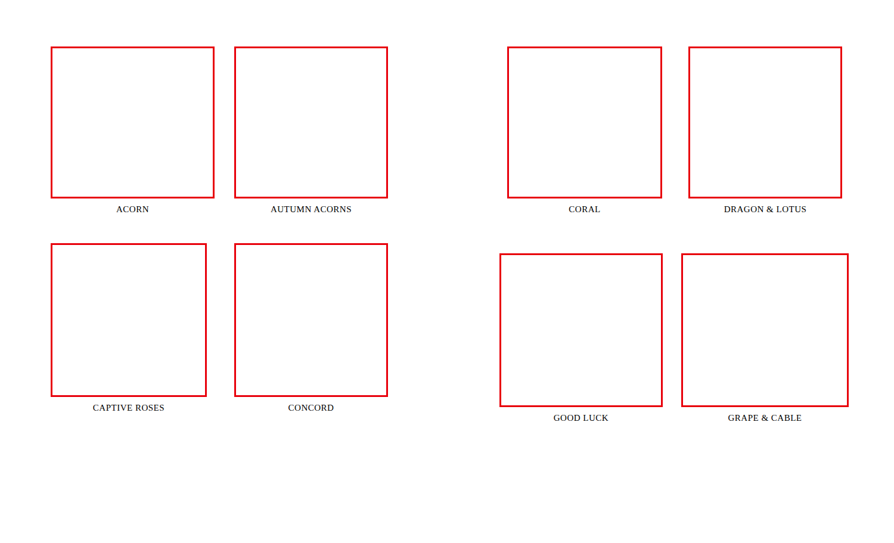ACORN
AUTUMN ACORNS
CAPTIVE ROSES
CONCORD
CORAL
DRAGON & LOTUS
GOOD LUCK
GRAPE & CABLE